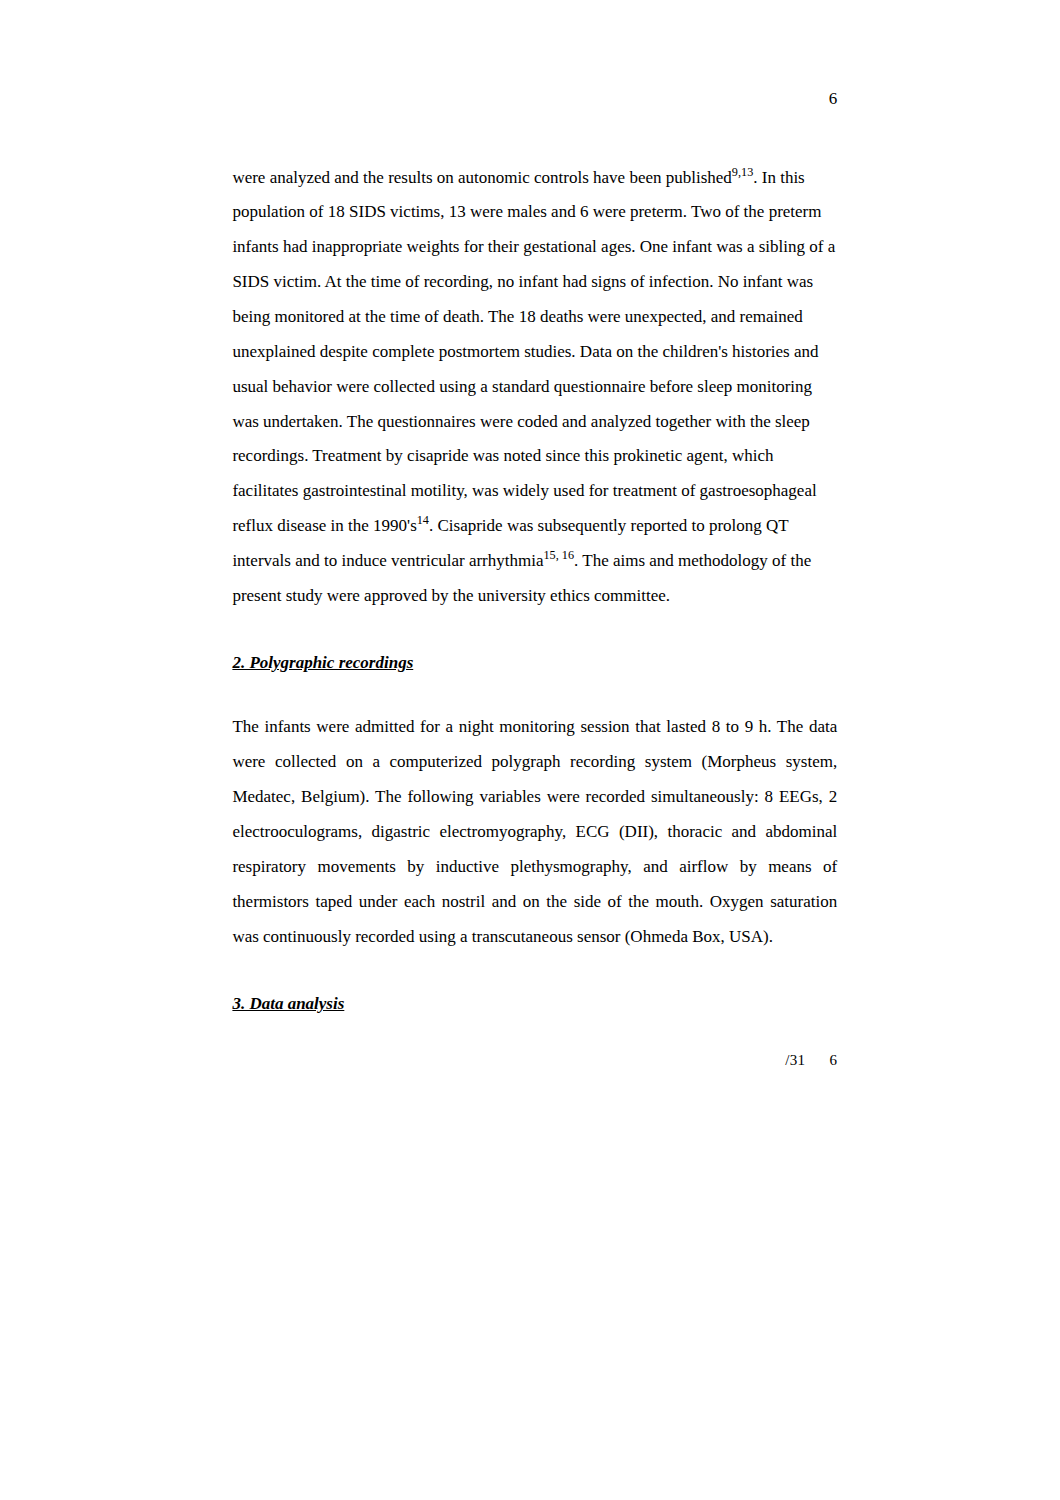6
were analyzed and the results on autonomic controls have been published9,13. In this population of 18 SIDS victims, 13 were males and 6 were preterm. Two of the preterm infants had inappropriate weights for their gestational ages. One infant was a sibling of a SIDS victim. At the time of recording, no infant had signs of infection. No infant was being monitored at the time of death. The 18 deaths were unexpected, and remained unexplained despite complete postmortem studies. Data on the children's histories and usual behavior were collected using a standard questionnaire before sleep monitoring was undertaken. The questionnaires were coded and analyzed together with the sleep recordings. Treatment by cisapride was noted since this prokinetic agent, which facilitates gastrointestinal motility, was widely used for treatment of gastroesophageal reflux disease in the 1990's14. Cisapride was subsequently reported to prolong QT intervals and to induce ventricular arrhythmia15, 16. The aims and methodology of the present study were approved by the university ethics committee.
2. Polygraphic recordings
The infants were admitted for a night monitoring session that lasted 8 to 9 h. The data were collected on a computerized polygraph recording system (Morpheus system, Medatec, Belgium). The following variables were recorded simultaneously: 8 EEGs, 2 electrooculograms, digastric electromyography, ECG (DII), thoracic and abdominal respiratory movements by inductive plethysmography, and airflow by means of thermistors taped under each nostril and on the side of the mouth. Oxygen saturation was continuously recorded using a transcutaneous sensor (Ohmeda Box, USA).
3. Data analysis
/316